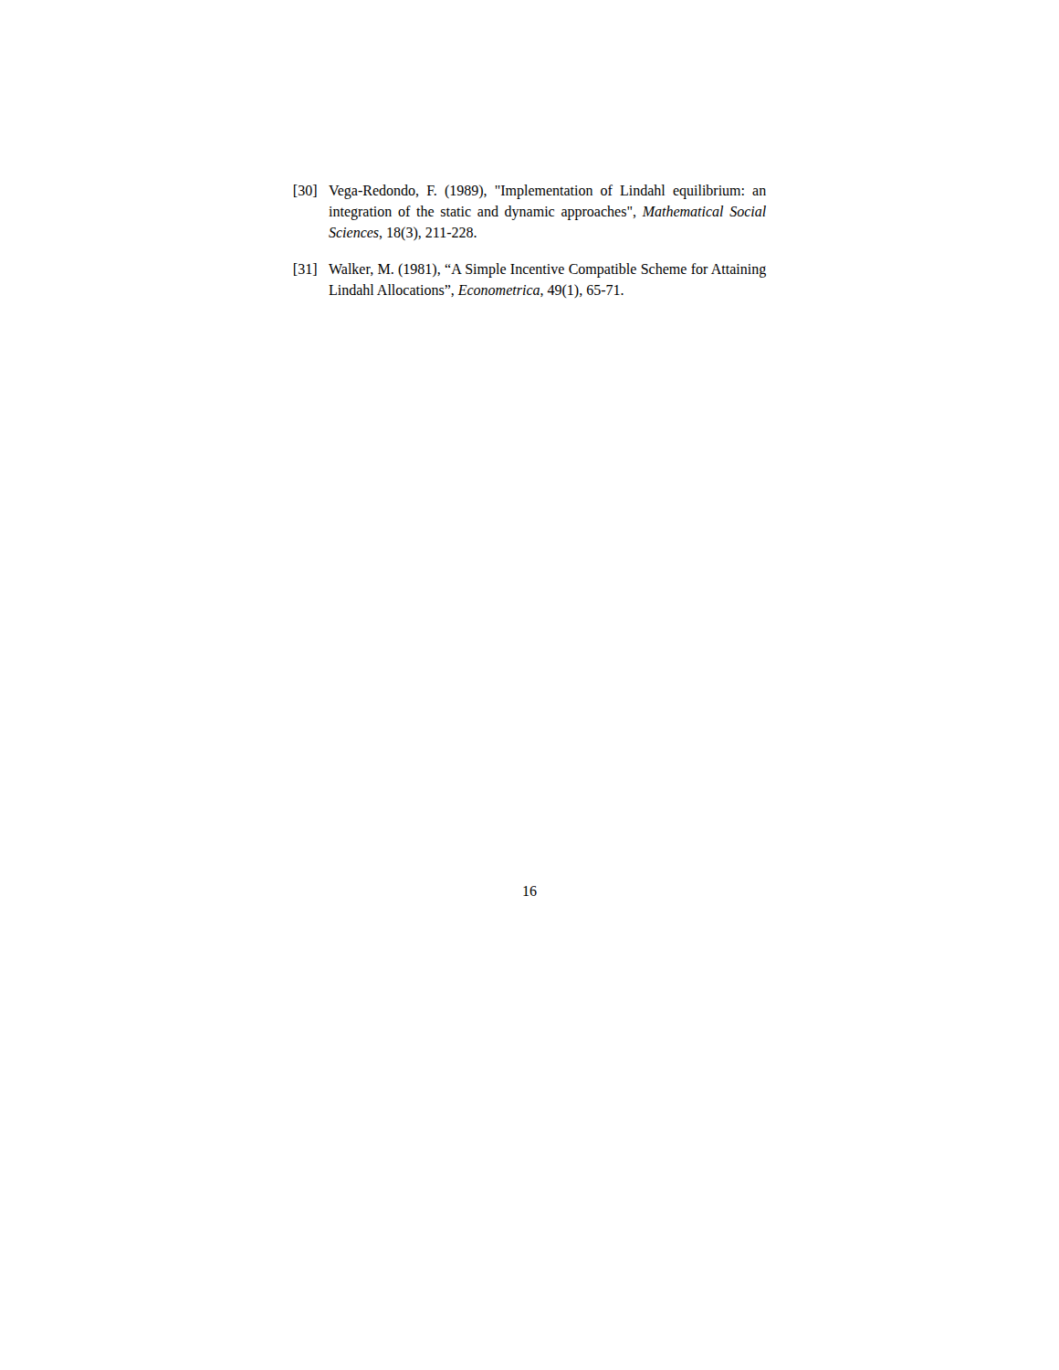[30] Vega-Redondo, F. (1989), "Implementation of Lindahl equilibrium: an integration of the static and dynamic approaches", Mathematical Social Sciences, 18(3), 211-228.
[31] Walker, M. (1981), “A Simple Incentive Compatible Scheme for Attaining Lindahl Allocations”, Econometrica, 49(1), 65-71.
16